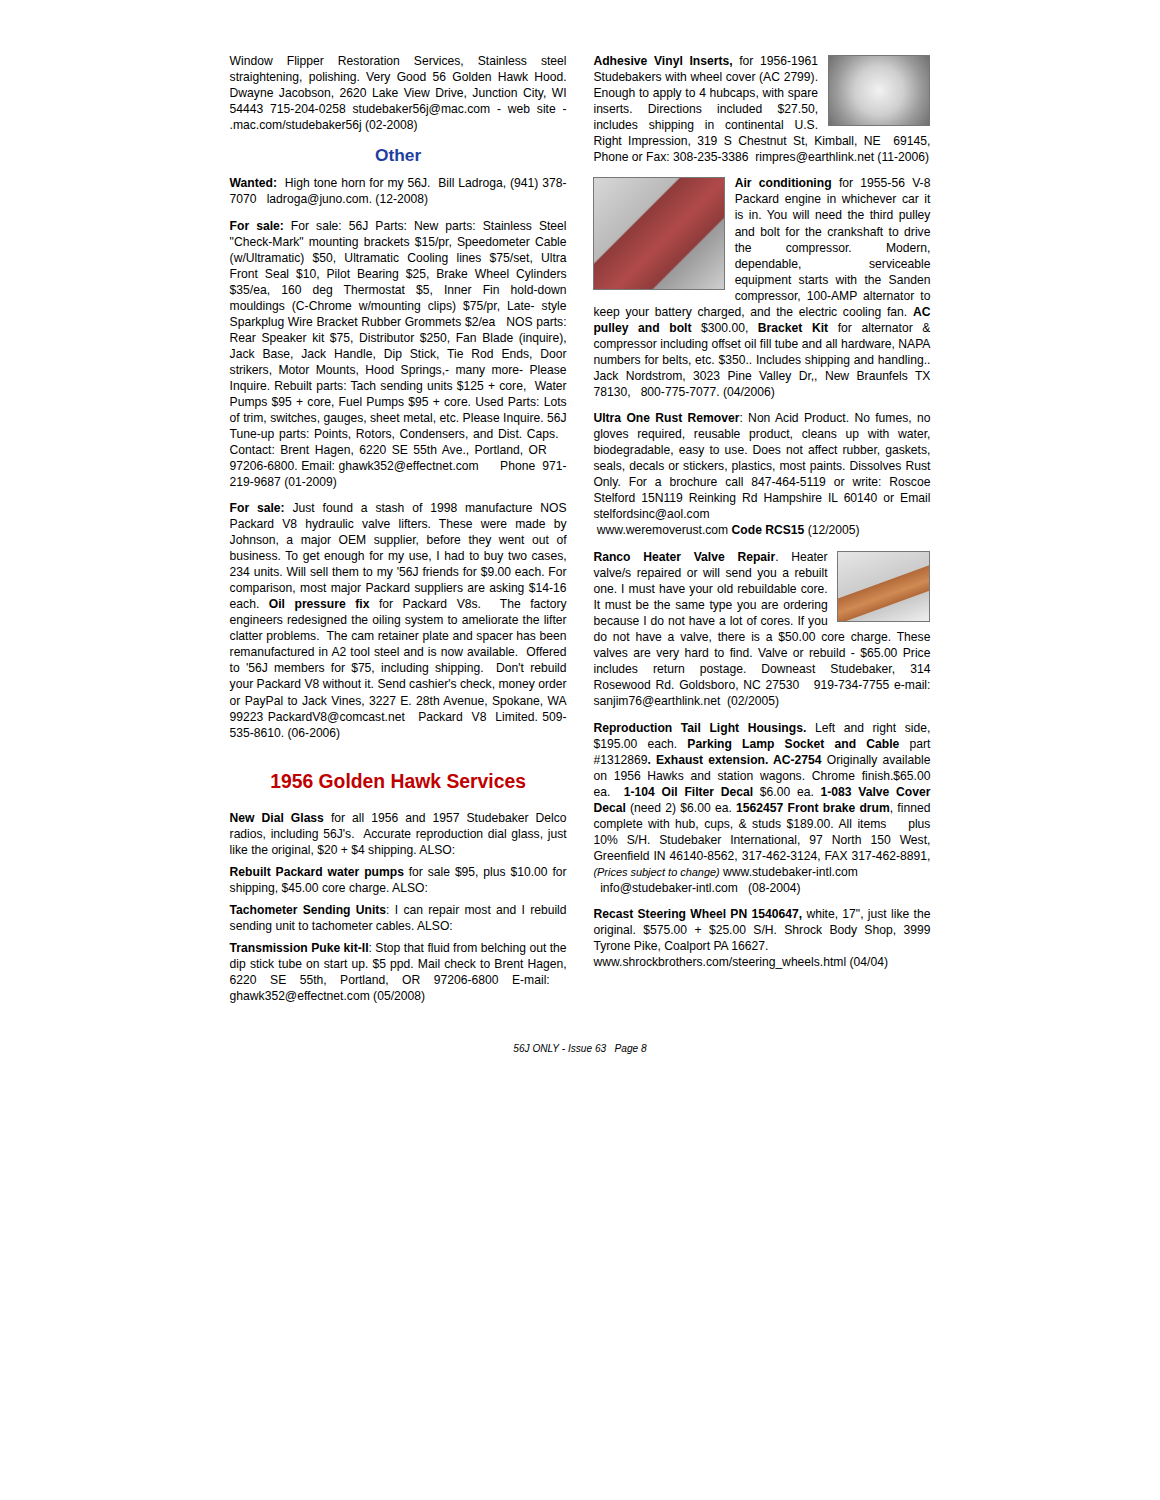Window Flipper Restoration Services, Stainless steel straightening, polishing. Very Good 56 Golden Hawk Hood. Dwayne Jacobson, 2620 Lake View Drive, Junction City, WI 54443 715-204-0258 studebaker56j@mac.com - web site - .mac.com/studebaker56j (02-2008)
Other
Wanted: High tone horn for my 56J. Bill Ladroga, (941) 378-7070 ladroga@juno.com. (12-2008)
For sale: For sale: 56J Parts: New parts: Stainless Steel "Check-Mark" mounting brackets $15/pr, Speedometer Cable (w/Ultramatic) $50, Ultramatic Cooling lines $75/set, Ultra Front Seal $10, Pilot Bearing $25, Brake Wheel Cylinders $35/ea, 160 deg Thermostat $5, Inner Fin hold-down mouldings (C-Chrome w/mounting clips) $75/pr, Late- style Sparkplug Wire Bracket Rubber Grommets $2/ea NOS parts: Rear Speaker kit $75, Distributor $250, Fan Blade (inquire), Jack Base, Jack Handle, Dip Stick, Tie Rod Ends, Door strikers, Motor Mounts, Hood Springs,- many more- Please Inquire. Rebuilt parts: Tach sending units $125 + core, Water Pumps $95 + core, Fuel Pumps $95 + core. Used Parts: Lots of trim, switches, gauges, sheet metal, etc. Please Inquire. 56J Tune-up parts: Points, Rotors, Condensers, and Dist. Caps. Contact: Brent Hagen, 6220 SE 55th Ave., Portland, OR 97206-6800. Email: ghawk352@effectnet.com Phone 971-219-9687 (01-2009)
For sale: Just found a stash of 1998 manufacture NOS Packard V8 hydraulic valve lifters. These were made by Johnson, a major OEM supplier, before they went out of business. To get enough for my use, I had to buy two cases, 234 units. Will sell them to my '56J friends for $9.00 each. For comparison, most major Packard suppliers are asking $14-16 each. Oil pressure fix for Packard V8s. The factory engineers redesigned the oiling system to ameliorate the lifter clatter problems. The cam retainer plate and spacer has been remanufactured in A2 tool steel and is now available. Offered to '56J members for $75, including shipping. Don't rebuild your Packard V8 without it. Send cashier's check, money order or PayPal to Jack Vines, 3227 E. 28th Avenue, Spokane, WA 99223 PackardV8@comcast.net Packard V8 Limited. 509-535-8610. (06-2006)
1956 Golden Hawk Services
New Dial Glass for all 1956 and 1957 Studebaker Delco radios, including 56J's. Accurate reproduction dial glass, just like the original, $20 + $4 shipping. ALSO:
Rebuilt Packard water pumps for sale $95, plus $10.00 for shipping, $45.00 core charge. ALSO:
Tachometer Sending Units: I can repair most and I rebuild sending unit to tachometer cables. ALSO:
Transmission Puke kit-II: Stop that fluid from belching out the dip stick tube on start up. $5 ppd. Mail check to Brent Hagen, 6220 SE 55th, Portland, OR 97206-6800 E-mail: ghawk352@effectnet.com (05/2008)
Adhesive Vinyl Inserts, for 1956-1961 Studebakers with wheel cover (AC 2799). Enough to apply to 4 hubcaps, with spare inserts. Directions included $27.50, includes shipping in continental U.S. Right Impression, 319 S Chestnut St, Kimball, NE 69145, Phone or Fax: 308-235-3386 rimpres@earthlink.net (11-2006)
Air conditioning for 1955-56 V-8 Packard engine in whichever car it is in. You will need the third pulley and bolt for the crankshaft to drive the compressor. Modern, dependable, serviceable equipment starts with the Sanden compressor, 100-AMP alternator to keep your battery charged, and the electric cooling fan. AC pulley and bolt $300.00, Bracket Kit for alternator & compressor including offset oil fill tube and all hardware, NAPA numbers for belts, etc. $350.. Includes shipping and handling.. Jack Nordstrom, 3023 Pine Valley Dr,, New Braunfels TX 78130, 800-775-7077. (04/2006)
Ultra One Rust Remover: Non Acid Product. No fumes, no gloves required, reusable product, cleans up with water, biodegradable, easy to use. Does not affect rubber, gaskets, seals, decals or stickers, plastics, most paints. Dissolves Rust Only. For a brochure call 847-464-5119 or write: Roscoe Stelford 15N119 Reinking Rd Hampshire IL 60140 or Email stelfordsinc@aol.com
www.weremoverust.com Code RCS15 (12/2005)
Ranco Heater Valve Repair. Heater valve/s repaired or will send you a rebuilt one. I must have your old rebuildable core. It must be the same type you are ordering because I do not have a lot of cores. If you do not have a valve, there is a $50.00 core charge. These valves are very hard to find. Valve or rebuild - $65.00 Price includes return postage. Downeast Studebaker, 314 Rosewood Rd. Goldsboro, NC 27530 919-734-7755 e-mail: sanjim76@earthlink.net (02/2005)
Reproduction Tail Light Housings. Left and right side, $195.00 each. Parking Lamp Socket and Cable part #1312869. Exhaust extension. AC-2754 Originally available on 1956 Hawks and station wagons. Chrome finish.$65.00 ea. 1-104 Oil Filter Decal $6.00 ea. 1-083 Valve Cover Decal (need 2) $6.00 ea. 1562457 Front brake drum, finned complete with hub, cups, & studs $189.00. All items plus 10% S/H. Studebaker International, 97 North 150 West, Greenfield IN 46140-8562, 317-462-3124, FAX 317-462-8891, (Prices subject to change) www.studebaker-intl.com
info@studebaker-intl.com (08-2004)
Recast Steering Wheel PN 1540647, white, 17", just like the original. $575.00 + $25.00 S/H. Shrock Body Shop, 3999 Tyrone Pike, Coalport PA 16627.
www.shrockbrothers.com/steering_wheels.html (04/04)
56J ONLY - Issue 63 Page 8